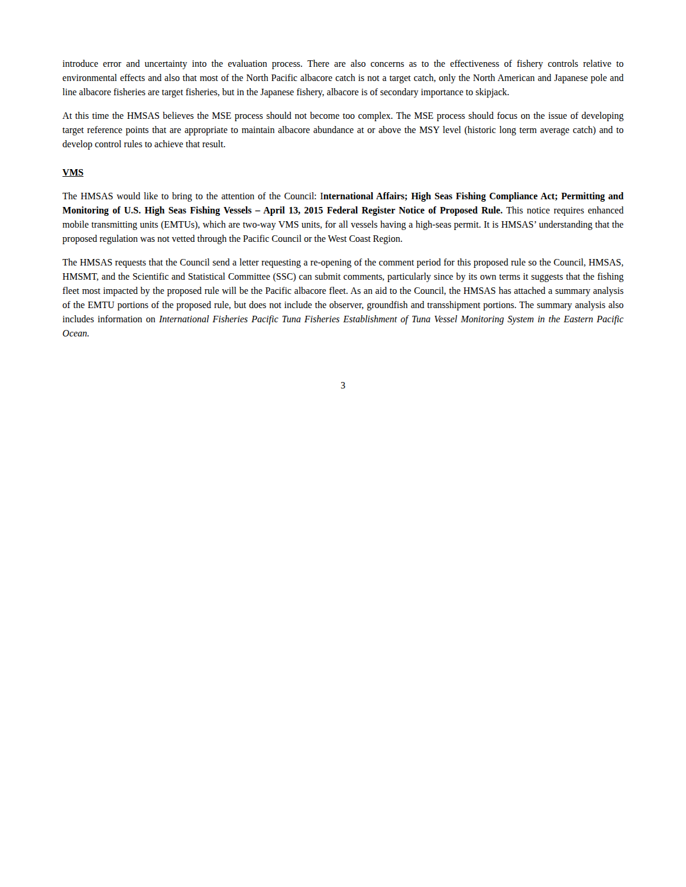introduce error and uncertainty into the evaluation process. There are also concerns as to the effectiveness of fishery controls relative to environmental effects and also that most of the North Pacific albacore catch is not a target catch, only the North American and Japanese pole and line albacore fisheries are target fisheries, but in the Japanese fishery, albacore is of secondary importance to skipjack.
At this time the HMSAS believes the MSE process should not become too complex. The MSE process should focus on the issue of developing target reference points that are appropriate to maintain albacore abundance at or above the MSY level (historic long term average catch) and to develop control rules to achieve that result.
VMS
The HMSAS would like to bring to the attention of the Council: International Affairs; High Seas Fishing Compliance Act; Permitting and Monitoring of U.S. High Seas Fishing Vessels – April 13, 2015 Federal Register Notice of Proposed Rule. This notice requires enhanced mobile transmitting units (EMTUs), which are two-way VMS units, for all vessels having a high-seas permit. It is HMSAS’ understanding that the proposed regulation was not vetted through the Pacific Council or the West Coast Region.
The HMSAS requests that the Council send a letter requesting a re-opening of the comment period for this proposed rule so the Council, HMSAS, HMSMT, and the Scientific and Statistical Committee (SSC) can submit comments, particularly since by its own terms it suggests that the fishing fleet most impacted by the proposed rule will be the Pacific albacore fleet. As an aid to the Council, the HMSAS has attached a summary analysis of the EMTU portions of the proposed rule, but does not include the observer, groundfish and transshipment portions. The summary analysis also includes information on International Fisheries Pacific Tuna Fisheries Establishment of Tuna Vessel Monitoring System in the Eastern Pacific Ocean.
3